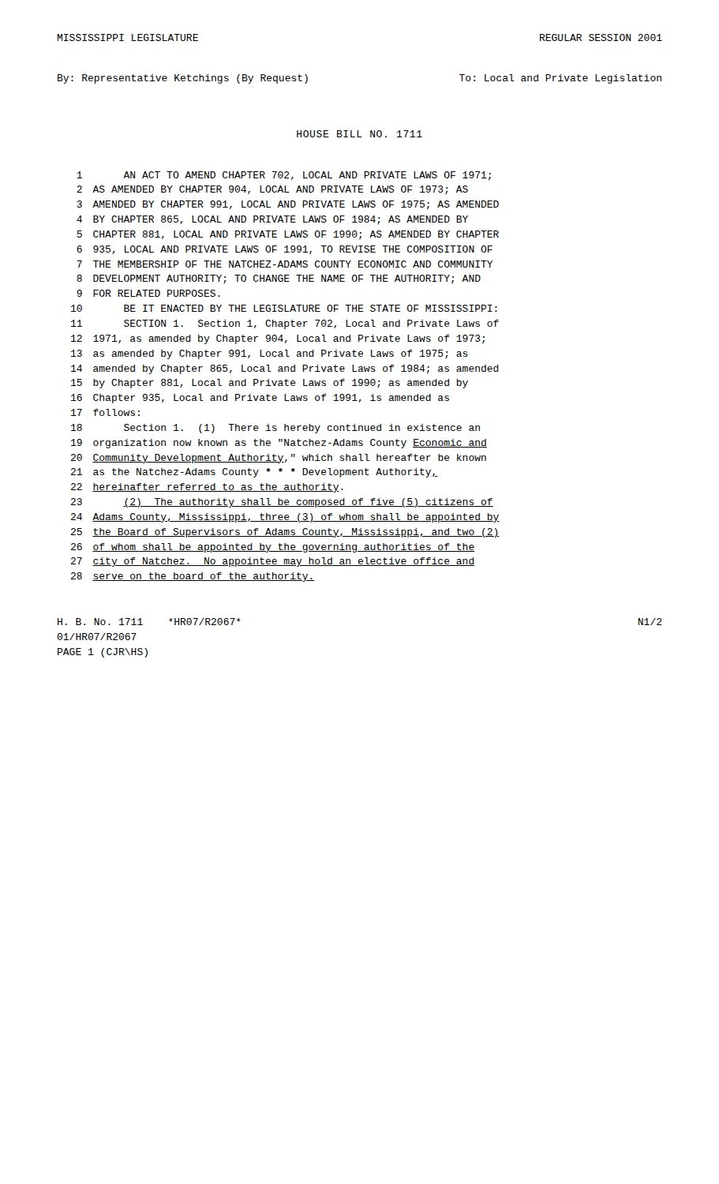MISSISSIPPI LEGISLATURE
REGULAR SESSION 2001
By: Representative Ketchings (By Request)
To: Local and Private Legislation
HOUSE BILL NO. 1711
AN ACT TO AMEND CHAPTER 702, LOCAL AND PRIVATE LAWS OF 1971;
AS AMENDED BY CHAPTER 904, LOCAL AND PRIVATE LAWS OF 1973; AS
AMENDED BY CHAPTER 991, LOCAL AND PRIVATE LAWS OF 1975; AS AMENDED
BY CHAPTER 865, LOCAL AND PRIVATE LAWS OF 1984; AS AMENDED BY
CHAPTER 881, LOCAL AND PRIVATE LAWS OF 1990; AS AMENDED BY CHAPTER
935, LOCAL AND PRIVATE LAWS OF 1991, TO REVISE THE COMPOSITION OF
THE MEMBERSHIP OF THE NATCHEZ-ADAMS COUNTY ECONOMIC AND COMMUNITY
DEVELOPMENT AUTHORITY; TO CHANGE THE NAME OF THE AUTHORITY; AND
FOR RELATED PURPOSES.
BE IT ENACTED BY THE LEGISLATURE OF THE STATE OF MISSISSIPPI:
SECTION 1. Section 1, Chapter 702, Local and Private Laws of
1971, as amended by Chapter 904, Local and Private Laws of 1973;
as amended by Chapter 991, Local and Private Laws of 1975; as
amended by Chapter 865, Local and Private Laws of 1984; as amended
by Chapter 881, Local and Private Laws of 1990; as amended by
Chapter 935, Local and Private Laws of 1991, is amended as
follows:
Section 1. (1) There is hereby continued in existence an
organization now known as the "Natchez-Adams County Economic and
Community Development Authority," which shall hereafter be known
as the Natchez-Adams County * * * Development Authority,
hereinafter referred to as the authority.
(2) The authority shall be composed of five (5) citizens of
Adams County, Mississippi, three (3) of whom shall be appointed by
the Board of Supervisors of Adams County, Mississippi, and two (2)
of whom shall be appointed by the governing authorities of the
city of Natchez. No appointee may hold an elective office and
serve on the board of the authority.
H. B. No. 1711 *HR07/R2067* 01/HR07/R2067 PAGE 1 (CJR\HS)
N1/2